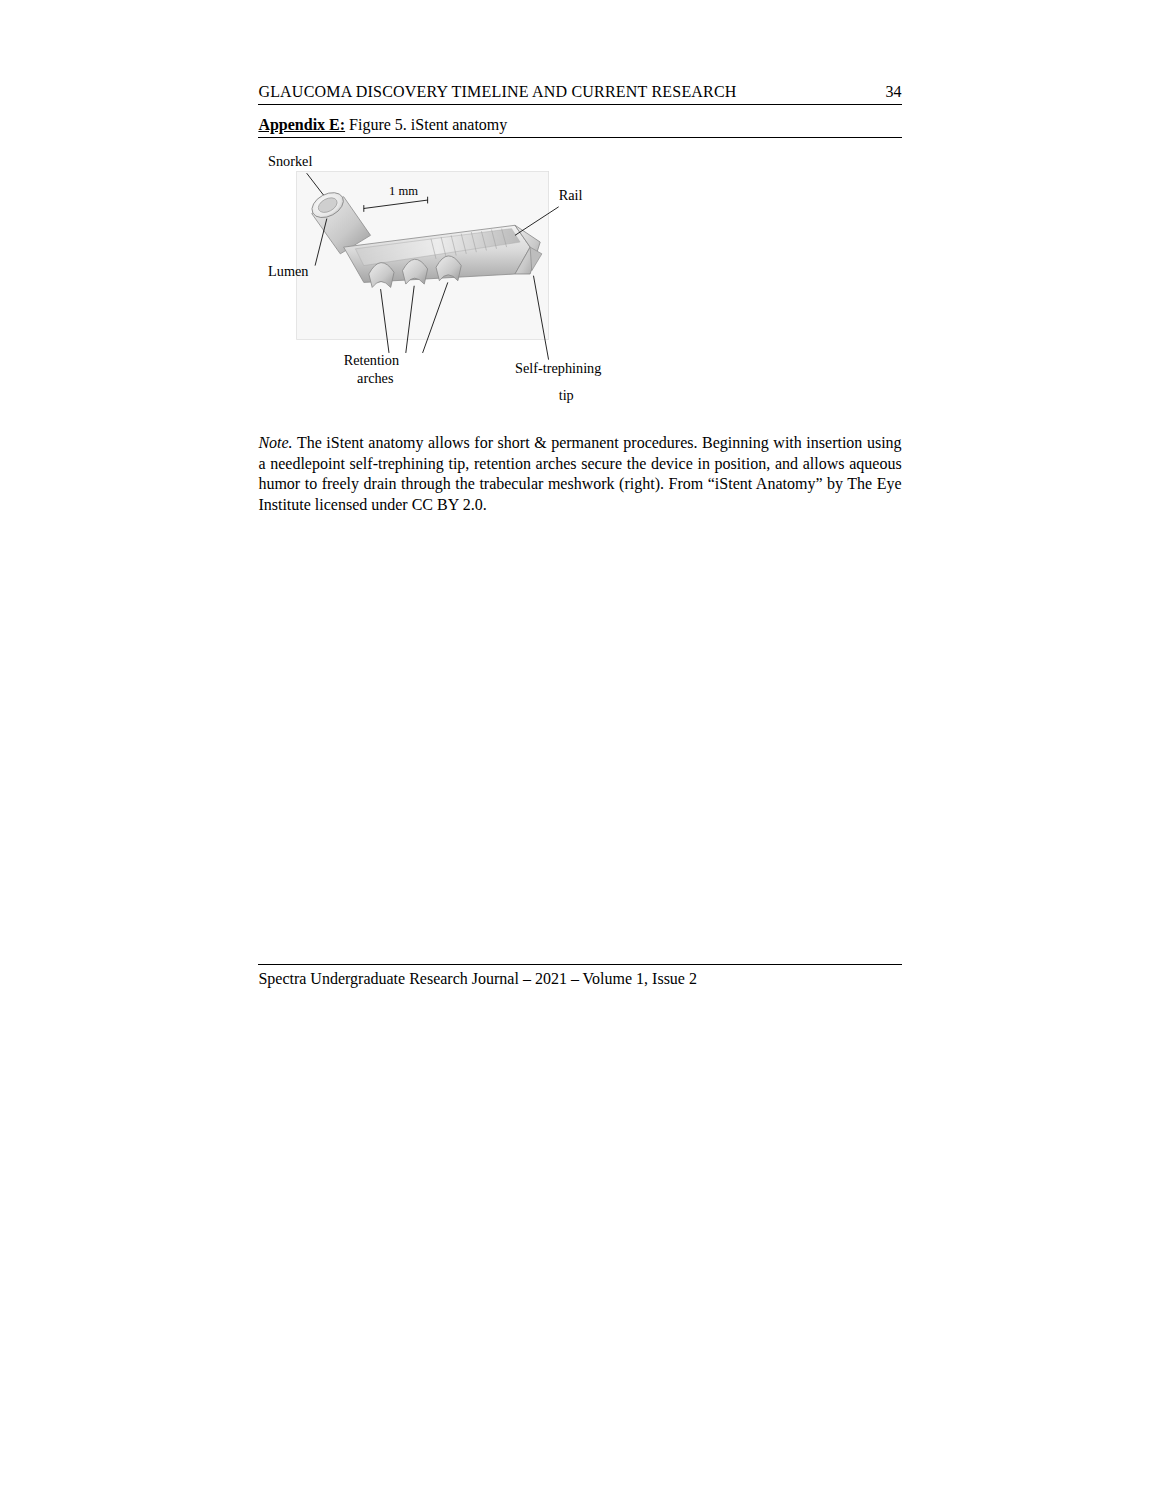Glaucoma Discovery Timeline and Current Research 34
Appendix E: Figure 5. iStent anatomy
1 mm Snorkel Lumen Rail Retention arches Self-trephining tip
Note. The iStent anatomy allows for short & permanent procedures. Beginning with insertion using a needlepoint self-trephining tip, retention arches secure the device in position, and allows aqueous humor to freely drain through the trabecular meshwork (right). From “iStent Anatomy” by The Eye Institute licensed under CC BY 2.0.
Spectra Undergraduate Research Journal – 2021 – Volume 1, Issue 2